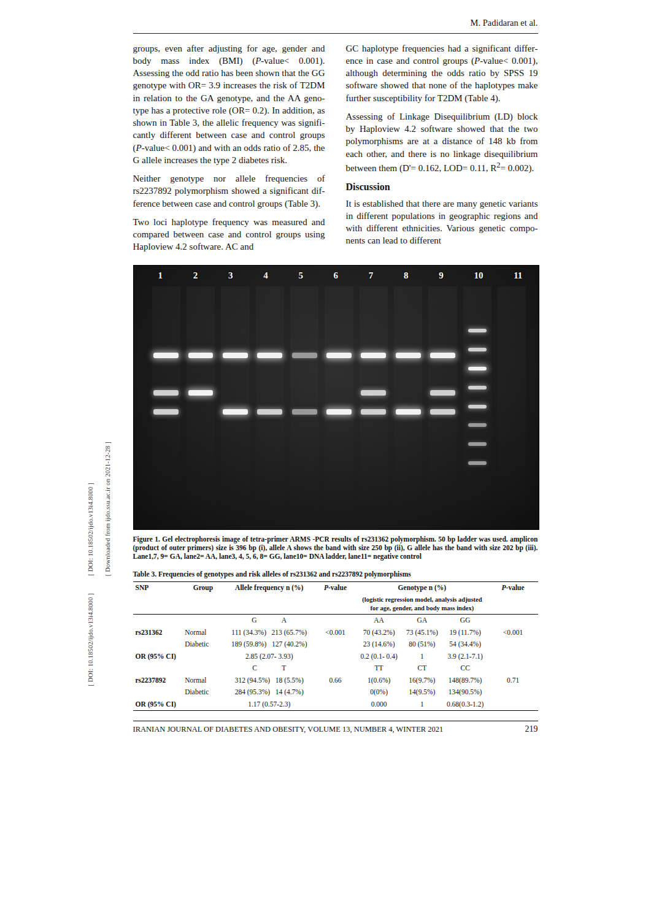[ DOI: 10.18502/ijdo.v13i4.8000 ]
[ DOI: 10.18502/ijdo.v13i4.8000 ]
[ Downloaded from ijdo.ssu.ac.ir on 2021-12-28 ]
M. Padidaran et al.
groups, even after adjusting for age, gender and body mass index (BMI) (P-value< 0.001). Assessing the odd ratio has been shown that the GG genotype with OR= 3.9 increases the risk of T2DM in relation to the GA genotype, and the AA genotype has a protective role (OR= 0.2). In addition, as shown in Table 3, the allelic frequency was significantly different between case and control groups (P-value< 0.001) and with an odds ratio of 2.85, the G allele increases the type 2 diabetes risk.
Neither genotype nor allele frequencies of rs2237892 polymorphism showed a significant difference between case and control groups (Table 3).
Two loci haplotype frequency was measured and compared between case and control groups using Haploview 4.2 software. AC and
GC haplotype frequencies had a significant difference in case and control groups (P-value< 0.001), although determining the odds ratio by SPSS 19 software showed that none of the haplotypes make further susceptibility for T2DM (Table 4).
Assessing of Linkage Disequilibrium (LD) block by Haploview 4.2 software showed that the two polymorphisms are at a distance of 148 kb from each other, and there is no linkage disequilibrium between them (D'= 0.162, LOD= 0.11, R2= 0.002).
Discussion
It is established that there are many genetic variants in different populations in geographic regions and with different ethnicities. Various genetic components can lead to different
1234567891011
i
ii
iii
500 bp
250 bp
Figure 1. Gel electrophoresis image of tetra-primer ARMS -PCR results of rs231362 polymorphism. 50 bp ladder was used. amplicon (product of outer primers) size is 396 bp (i), allele A shows the band with size 250 bp (ii), G allele has the band with size 202 bp (iii). Lane1,7, 9= GA, lane2= AA, lane3, 4, 5, 6, 8= GG, lane10= DNA ladder, lane11= negative control
Table 3. Frequencies of genotypes and risk alleles of rs231362 and rs2237892 polymorphisms
| SNP | Group | Allele frequency n (%) | P -value | Genotype n (%) | P -value |
| --- | --- | --- | --- | --- | --- |
| (logistic regression model, analysis adjusted for age, gender, and body mass index) |
| | | G A | | AA | GA | GG | |
| rs231362 | Normal | 111 (34.3%) 213 (65.7%) | <0.001 | 70 (43.2%) | 73 (45.1%) | 19 (11.7%) | <0.001 |
| | Diabetic | 189 (59.8%) 127 (40.2%) | 23 (14.6%) | 80 (51%) | 54 (34.4%) |
| OR (95% CI) | | 2.85 (2.07- 3.93) | | 0.2 (0.1- 0.4) | 1 | 3.9 (2.1-7.1) | |
| | | C T | | TT | CT | CC | |
| rs2237892 | Normal | 312 (94.5%) 18 (5.5%) | 0.66 | 1(0.6%) | 16(9.7%) | 148(89.7%) | 0.71 |
| | Diabetic | 284 (95.3%) 14 (4.7%) | 0(0%) | 14(9.5%) | 134(90.5%) |
| OR (95% CI) | | 1.17 (0.57-2.3) | | 0.000 | 1 | 0.68(0.3-1.2) | |
IRANIAN JOURNAL OF DIABETES AND OBESITY, VOLUME 13, NUMBER 4, WINTER 2021
219